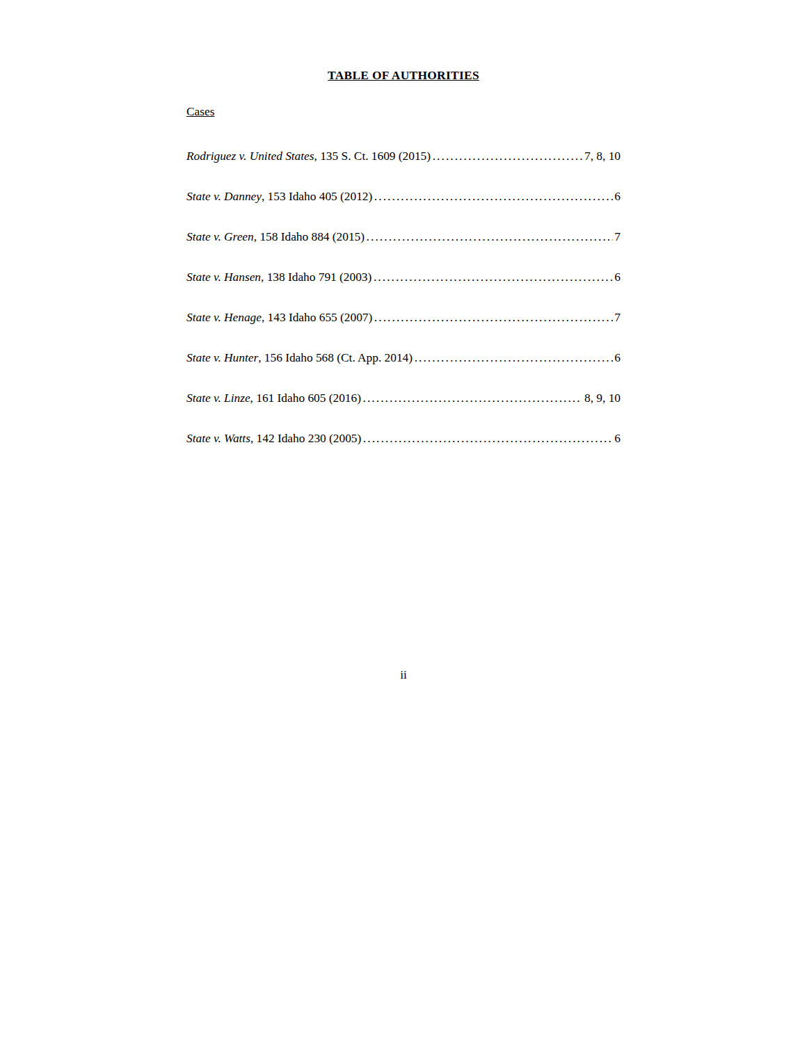TABLE OF AUTHORITIES
Cases
Rodriguez v. United States, 135 S. Ct. 1609 (2015) ............................................................ 7, 8, 10
State v. Danney, 153 Idaho 405 (2012) ............................................................ 6
State v. Green, 158 Idaho 884 (2015) ............................................................ 7
State v. Hansen, 138 Idaho 791 (2003) ............................................................ 6
State v. Henage, 143 Idaho 655 (2007) ............................................................ 7
State v. Hunter, 156 Idaho 568 (Ct. App. 2014) ............................................................ 6
State v. Linze, 161 Idaho 605 (2016) ............................................................ 8, 9, 10
State v. Watts, 142 Idaho 230 (2005) ............................................................ 6
ii